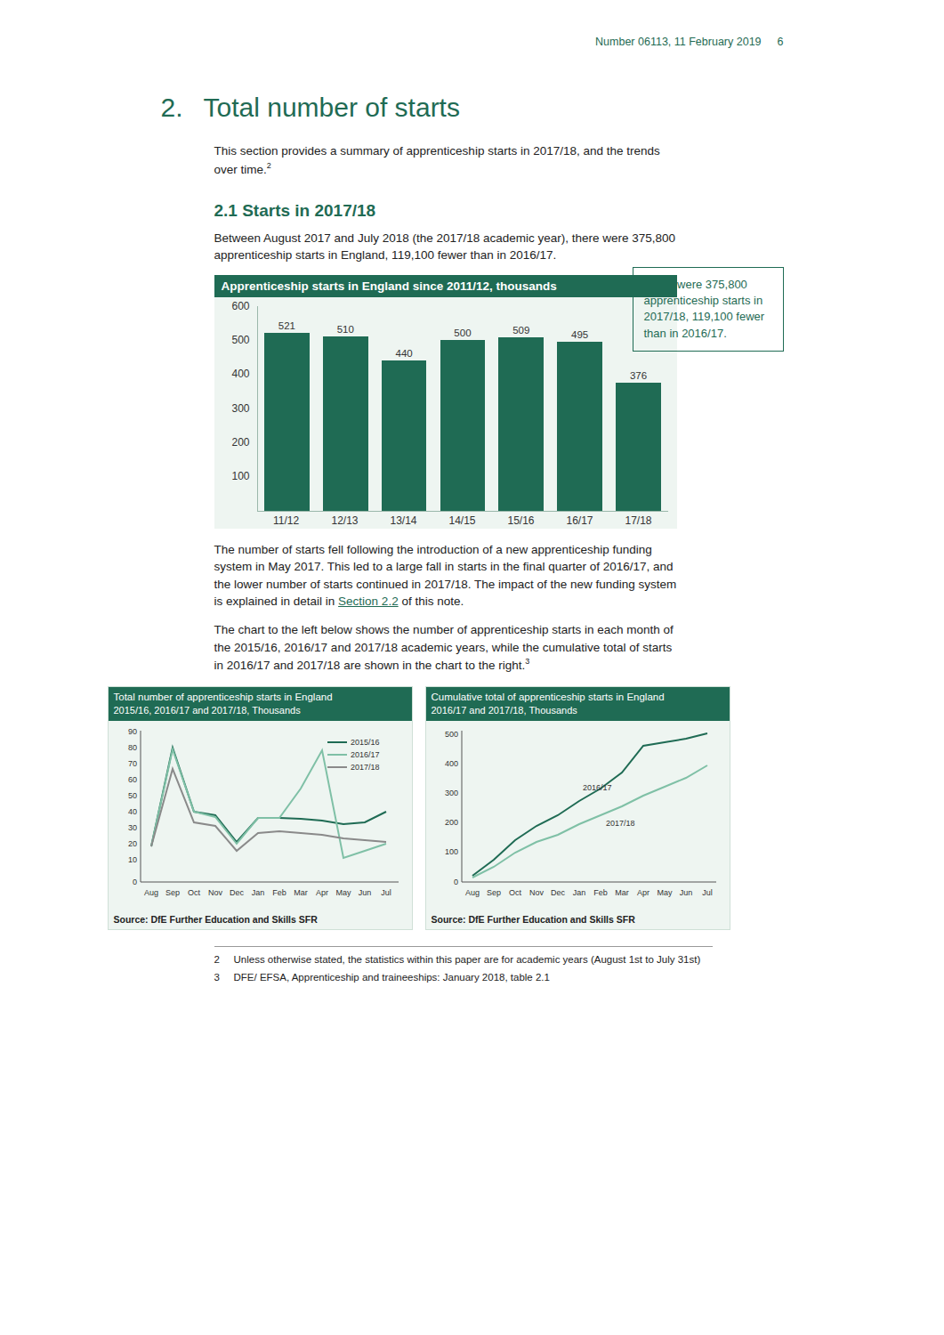Number 06113, 11 February 20196
2. Total number of starts
This section provides a summary of apprenticeship starts in 2017/18, and the trends over time.2
2.1 Starts in 2017/18
Between August 2017 and July 2018 (the 2017/18 academic year), there were 375,800 apprenticeship starts in England, 119,100 fewer than in 2016/17.
Apprenticeship starts in England since 2011/12, thousands
600
500
400
300
200
100
521
510
440
500
509
495
376
11/12 12/13 13/14 14/15 15/16 16/17 17/18
The number of starts fell following the introduction of a new apprenticeship funding system in May 2017. This led to a large fall in starts in the final quarter of 2016/17, and the lower number of starts continued in 2017/18. The impact of the new funding system is explained in detail in Section 2.2 of this note.
The chart to the left below shows the number of apprenticeship starts in each month of the 2015/16, 2016/17 and 2017/18 academic years, while the cumulative total of starts in 2016/17 and 2017/18 are shown in the chart to the right.3
There were 375,800 apprenticeship starts in 2017/18, 119,100 fewer than in 2016/17.
Total number of apprenticeship starts in England
2015/16, 2016/17 and 2017/18, Thousands
90 80 70 60 50 40 30 20 10 0 Aug Sep Oct Nov Dec Jan Feb Mar Apr May Jun Jul 2015/16 2016/17 2017/18
Source: DfE Further Education and Skills SFR
Cumulative total of apprenticeship starts in England
2016/17 and 2017/18, Thousands
500 400 300 200 100 0 Aug Sep Oct Nov Dec Jan Feb Mar Apr May Jun Jul 2016/17 2017/18
Source: DfE Further Education and Skills SFR
2
Unless otherwise stated, the statistics within this paper are for academic years (August 1st to July 31st)
3
DFE/ EFSA, Apprenticeship and traineeships: January 2018, table 2.1